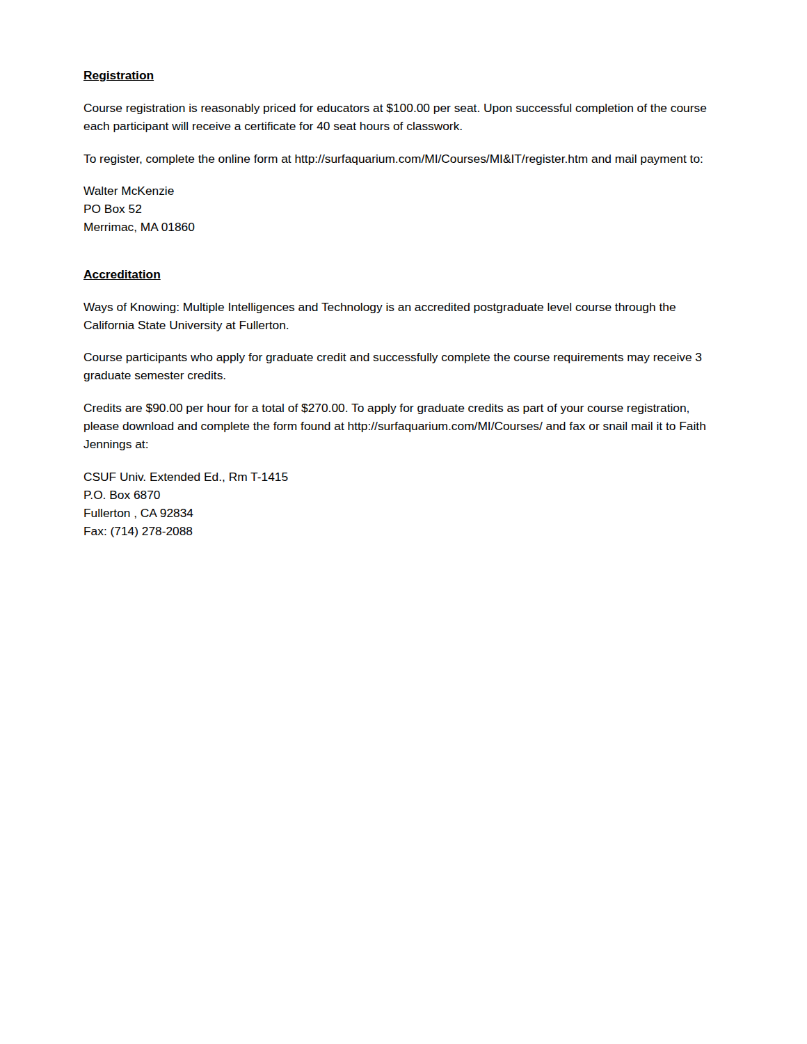Registration
Course registration is reasonably priced for educators at $100.00 per seat. Upon successful completion of the course each participant will receive a certificate for 40 seat hours of classwork.
To register, complete the online form at http://surfaquarium.com/MI/Courses/MI&IT/register.htm and mail payment to:
Walter McKenzie
PO Box 52
Merrimac, MA 01860
Accreditation
Ways of Knowing: Multiple Intelligences and Technology is an accredited postgraduate level course through the California State University at Fullerton.
Course participants who apply for graduate credit and successfully complete the course requirements may receive 3 graduate semester credits.
Credits are $90.00 per hour for a total of $270.00. To apply for graduate credits as part of your course registration, please download and complete the form found at http://surfaquarium.com/MI/Courses/ and fax or snail mail it to Faith Jennings at:
CSUF Univ. Extended Ed., Rm T-1415
P.O. Box 6870
Fullerton , CA 92834
Fax: (714) 278-2088